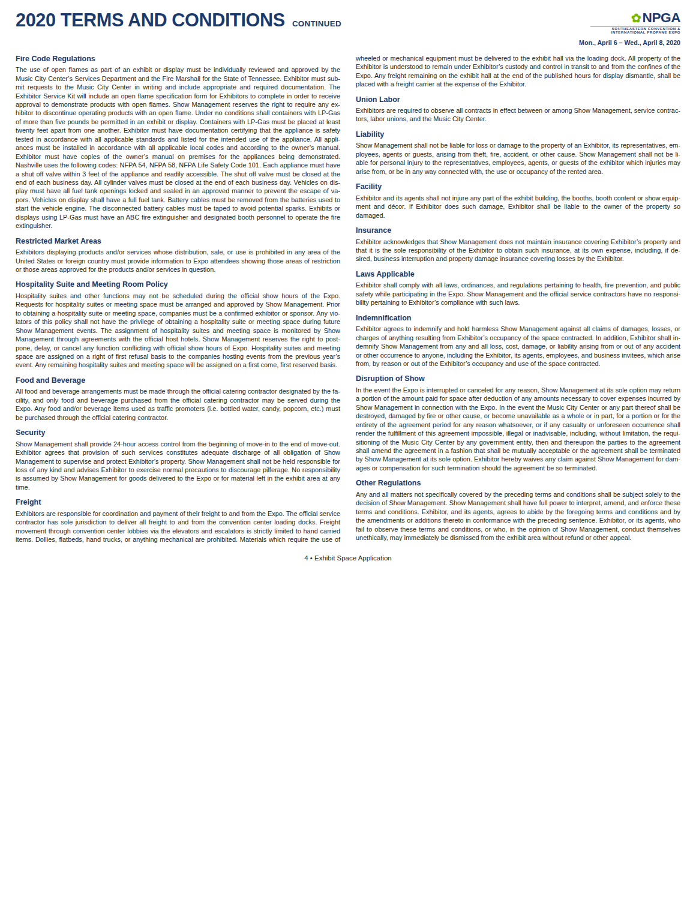2020 Terms and Conditions CONTINUED
✿NPGA
Southeastern Convention &
International Propane Expo
Mon., April 6 – Wed., April 8, 2020
Fire Code Regulations
The use of open flames as part of an exhibit or display must be individually reviewed and approved by the Music City Center’s Services Department and the Fire Marshall for the State of Tennessee. Exhibitor must submit requests to the Music City Center in writing and include appropriate and required documentation. The Exhibitor Service Kit will include an open flame specification form for Exhibitors to complete in order to receive approval to demonstrate products with open flames. Show Management reserves the right to require any exhibitor to discontinue operating products with an open flame. Under no conditions shall containers with LP-Gas of more than five pounds be permitted in an exhibit or display. Containers with LP-Gas must be placed at least twenty feet apart from one another. Exhibitor must have documentation certifying that the appliance is safety tested in accordance with all applicable standards and listed for the intended use of the appliance. All appliances must be installed in accordance with all applicable local codes and according to the owner’s manual. Exhibitor must have copies of the owner’s manual on premises for the appliances being demonstrated. Nashville uses the following codes: NFPA 54, NFPA 58, NFPA Life Safety Code 101. Each appliance must have a shut off valve within 3 feet of the appliance and readily accessible. The shut off valve must be closed at the end of each business day. All cylinder valves must be closed at the end of each business day. Vehicles on display must have all fuel tank openings locked and sealed in an approved manner to prevent the escape of vapors. Vehicles on display shall have a full fuel tank. Battery cables must be removed from the batteries used to start the vehicle engine. The disconnected battery cables must be taped to avoid potential sparks. Exhibits or displays using LP-Gas must have an ABC fire extinguisher and designated booth personnel to operate the fire extinguisher.
Restricted Market Areas
Exhibitors displaying products and/or services whose distribution, sale, or use is prohibited in any area of the United States or foreign country must provide information to Expo attendees showing those areas of restriction or those areas approved for the products and/or services in question.
Hospitality Suite and Meeting Room Policy
Hospitality suites and other functions may not be scheduled during the official show hours of the Expo. Requests for hospitality suites or meeting space must be arranged and approved by Show Management. Prior to obtaining a hospitality suite or meeting space, companies must be a confirmed exhibitor or sponsor. Any violators of this policy shall not have the privilege of obtaining a hospitality suite or meeting space during future Show Management events. The assignment of hospitality suites and meeting space is monitored by Show Management through agreements with the official host hotels. Show Management reserves the right to postpone, delay, or cancel any function conflicting with official show hours of Expo. Hospitality suites and meeting space are assigned on a right of first refusal basis to the companies hosting events from the previous year’s event. Any remaining hospitality suites and meeting space will be assigned on a first come, first reserved basis.
Food and Beverage
All food and beverage arrangements must be made through the official catering contractor designated by the facility, and only food and beverage purchased from the official catering contractor may be served during the Expo. Any food and/or beverage items used as traffic promoters (i.e. bottled water, candy, popcorn, etc.) must be purchased through the official catering contractor.
Security
Show Management shall provide 24-hour access control from the beginning of move-in to the end of move-out. Exhibitor agrees that provision of such services constitutes adequate discharge of all obligation of Show Management to supervise and protect Exhibitor’s property. Show Management shall not be held responsible for loss of any kind and advises Exhibitor to exercise normal precautions to discourage pilferage. No responsibility is assumed by Show Management for goods delivered to the Expo or for material left in the exhibit area at any time.
Freight
Exhibitors are responsible for coordination and payment of their freight to and from the Expo. The official service contractor has sole jurisdiction to deliver all freight to and from the convention center loading docks. Freight movement through convention center lobbies via the elevators and escalators is strictly limited to hand carried items. Dollies, flatbeds, hand trucks, or anything mechanical are prohibited. Materials which require the use of wheeled or mechanical equipment must be delivered to the exhibit hall via the loading dock. All property of the Exhibitor is understood to remain under Exhibitor’s custody and control in transit to and from the confines of the Expo. Any freight remaining on the exhibit hall at the end of the published hours for display dismantle, shall be placed with a freight carrier at the expense of the Exhibitor.
Union Labor
Exhibitors are required to observe all contracts in effect between or among Show Management, service contractors, labor unions, and the Music City Center.
Liability
Show Management shall not be liable for loss or damage to the property of an Exhibitor, its representatives, employees, agents or guests, arising from theft, fire, accident, or other cause. Show Management shall not be liable for personal injury to the representatives, employees, agents, or guests of the exhibitor which injuries may arise from, or be in any way connected with, the use or occupancy of the rented area.
Facility
Exhibitor and its agents shall not injure any part of the exhibit building, the booths, booth content or show equipment and décor. If Exhibitor does such damage, Exhibitor shall be liable to the owner of the property so damaged.
Insurance
Exhibitor acknowledges that Show Management does not maintain insurance covering Exhibitor’s property and that it is the sole responsibility of the Exhibitor to obtain such insurance, at its own expense, including, if desired, business interruption and property damage insurance covering losses by the Exhibitor.
Laws Applicable
Exhibitor shall comply with all laws, ordinances, and regulations pertaining to health, fire prevention, and public safety while participating in the Expo. Show Management and the official service contractors have no responsibility pertaining to Exhibitor’s compliance with such laws.
Indemnification
Exhibitor agrees to indemnify and hold harmless Show Management against all claims of damages, losses, or charges of anything resulting from Exhibitor’s occupancy of the space contracted. In addition, Exhibitor shall indemnify Show Management from any and all loss, cost, damage, or liability arising from or out of any accident or other occurrence to anyone, including the Exhibitor, its agents, employees, and business invitees, which arise from, by reason or out of the Exhibitor’s occupancy and use of the space contracted.
Disruption of Show
In the event the Expo is interrupted or canceled for any reason, Show Management at its sole option may return a portion of the amount paid for space after deduction of any amounts necessary to cover expenses incurred by Show Management in connection with the Expo. In the event the Music City Center or any part thereof shall be destroyed, damaged by fire or other cause, or become unavailable as a whole or in part, for a portion or for the entirety of the agreement period for any reason whatsoever, or if any casualty or unforeseen occurrence shall render the fulfillment of this agreement impossible, illegal or inadvisable, including, without limitation, the requisitioning of the Music City Center by any government entity, then and thereupon the parties to the agreement shall amend the agreement in a fashion that shall be mutually acceptable or the agreement shall be terminated by Show Management at its sole option. Exhibitor hereby waives any claim against Show Management for damages or compensation for such termination should the agreement be so terminated.
Other Regulations
Any and all matters not specifically covered by the preceding terms and conditions shall be subject solely to the decision of Show Management. Show Management shall have full power to interpret, amend, and enforce these terms and conditions. Exhibitor, and its agents, agrees to abide by the foregoing terms and conditions and by the amendments or additions thereto in conformance with the preceding sentence. Exhibitor, or its agents, who fail to observe these terms and conditions, or who, in the opinion of Show Management, conduct themselves unethically, may immediately be dismissed from the exhibit area without refund or other appeal.
4 • Exhibit Space Application